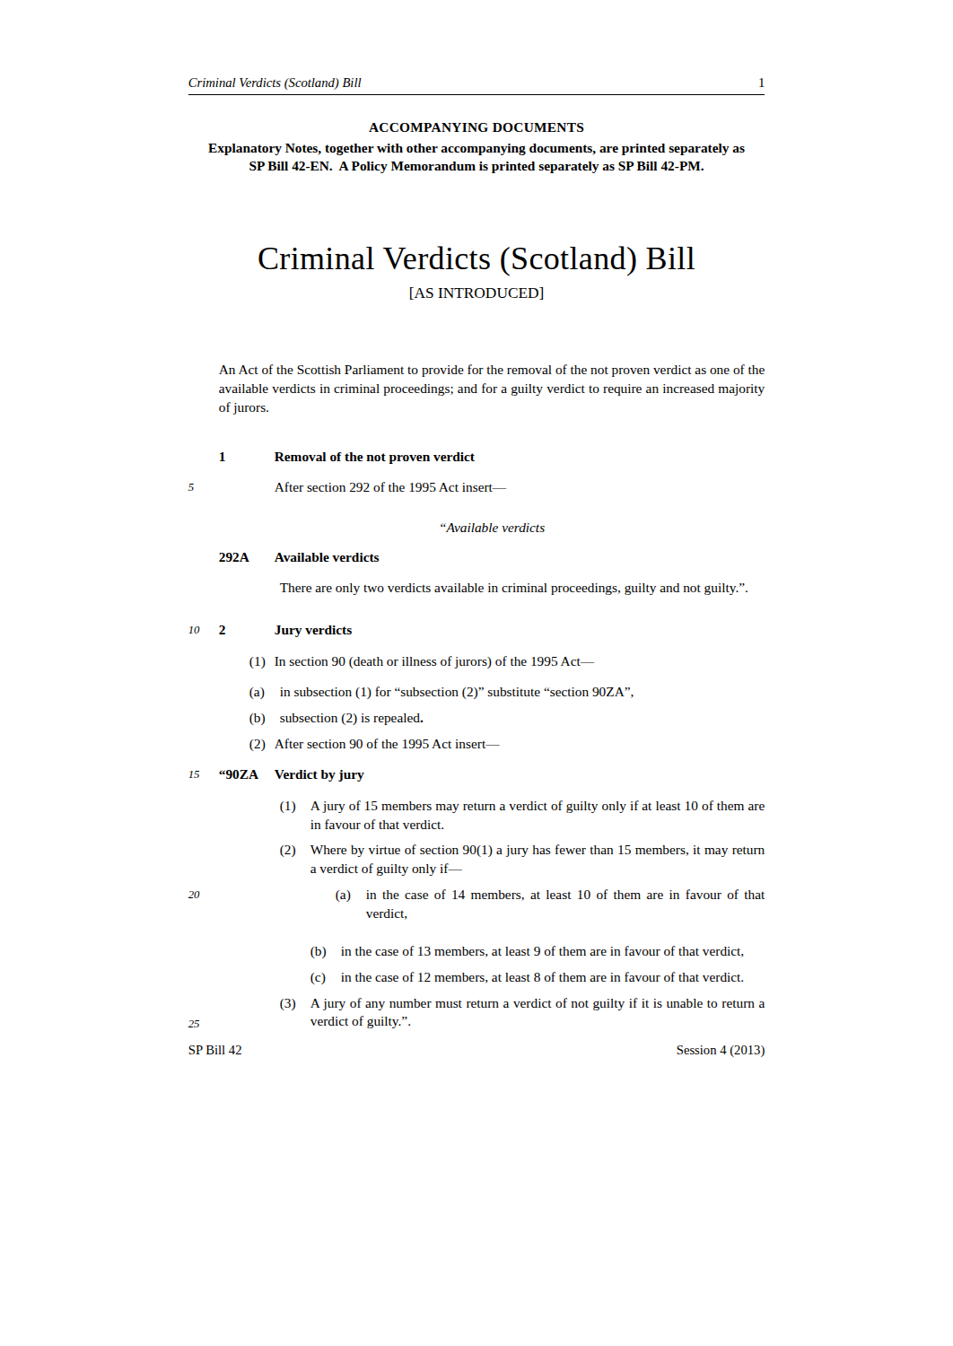Criminal Verdicts (Scotland) Bill 1
ACCOMPANYING DOCUMENTS
Explanatory Notes, together with other accompanying documents, are printed separately as
SP Bill 42-EN. A Policy Memorandum is printed separately as SP Bill 42-PM.
Criminal Verdicts (Scotland) Bill
[AS INTRODUCED]
An Act of the Scottish Parliament to provide for the removal of the not proven verdict as one of the available verdicts in criminal proceedings; and for a guilty verdict to require an increased majority of jurors.
1
Removal of the not proven verdict
5
After section 292 of the 1995 Act insert—
“Available verdicts
292A
Available verdicts
There are only two verdicts available in criminal proceedings, guilty and not guilty.”.
10
2
Jury verdicts
(1)
In section 90 (death or illness of jurors) of the 1995 Act—
(a)
in subsection (1) for “subsection (2)” substitute “section 90ZA”,
(b)
subsection (2) is repealed.
(2)
After section 90 of the 1995 Act insert—
15
“90ZA
Verdict by jury
(1)
A jury of 15 members may return a verdict of guilty only if at least 10 of them are in favour of that verdict.
(2)
Where by virtue of section 90(1) a jury has fewer than 15 members, it may return a verdict of guilty only if—
20
(a)
in the case of 14 members, at least 10 of them are in favour of that verdict,
(b)
in the case of 13 members, at least 9 of them are in favour of that verdict,
(c)
in the case of 12 members, at least 8 of them are in favour of that verdict.
(3)
A jury of any number must return a verdict of not guilty if it is unable to return a verdict of guilty.”.
25
SP Bill 42 Session 4 (2013)